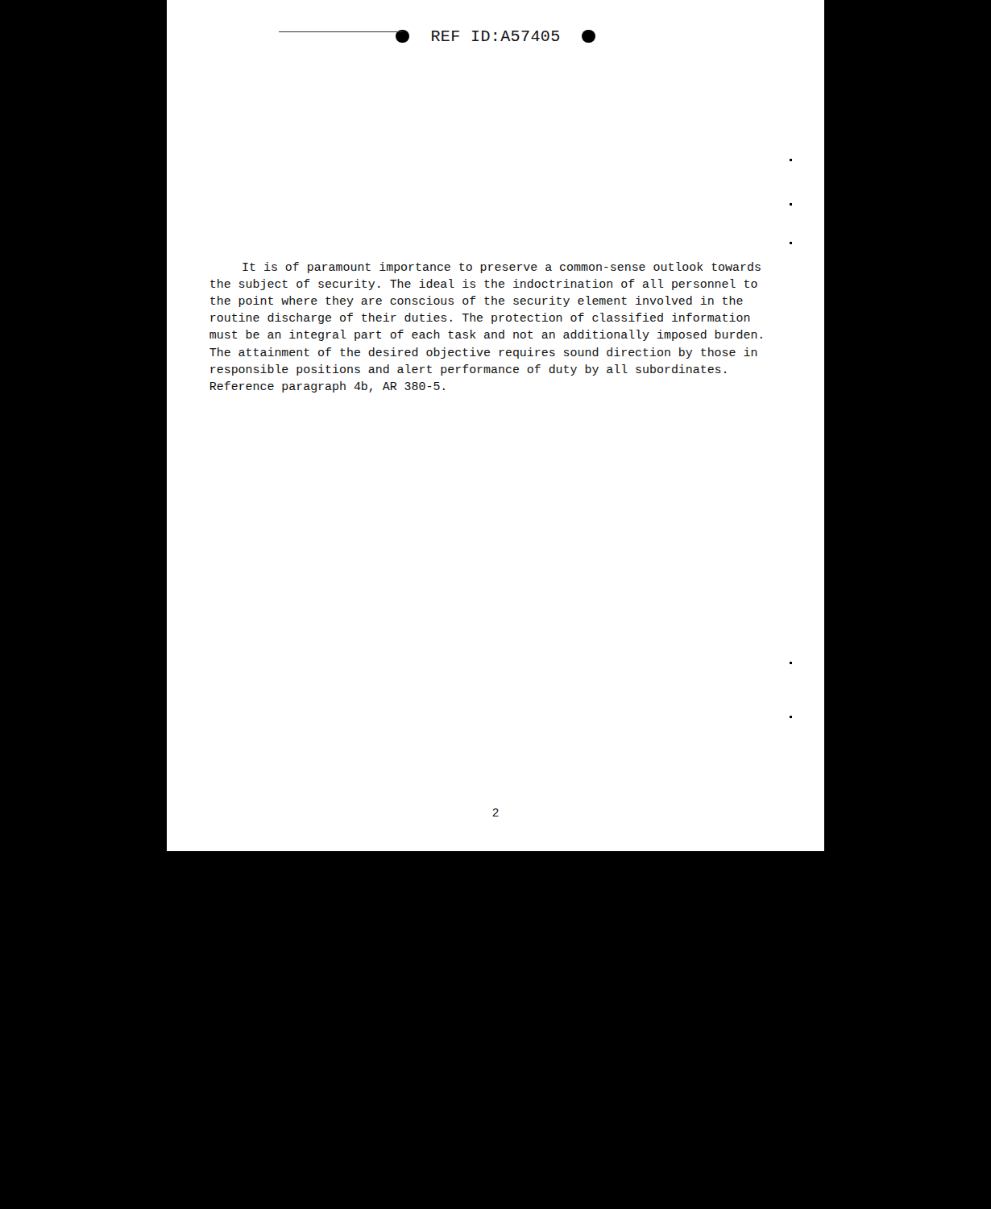REF ID:A57405
It is of paramount importance to preserve a common-sense outlook towards the subject of security. The ideal is the indoctrination of all personnel to the point where they are conscious of the security element involved in the routine discharge of their duties. The protection of classified information must be an integral part of each task and not an additionally imposed burden. The attainment of the desired objective requires sound direction by those in responsible positions and alert performance of duty by all subordinates. Reference paragraph 4b, AR 380-5.
2